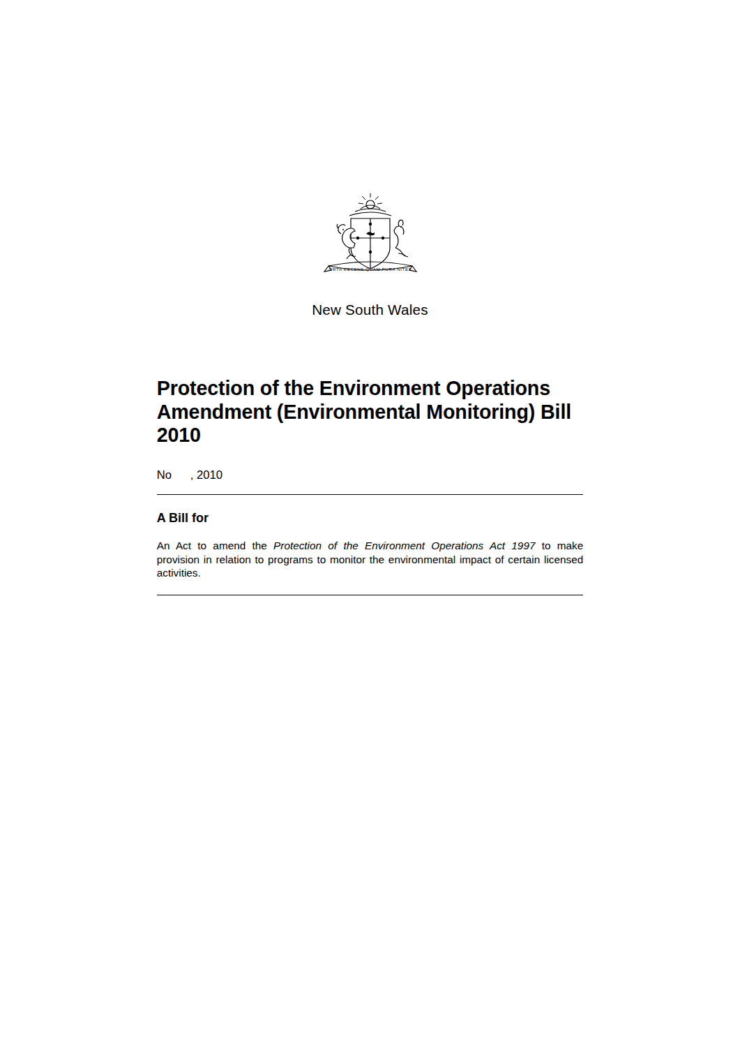ORTA RECENS QUAM PURA NITES
New South Wales
Protection of the Environment Operations Amendment (Environmental Monitoring) Bill 2010
No, 2010
A Bill for
An Act to amend the Protection of the Environment Operations Act 1997 to make provision in relation to programs to monitor the environmental impact of certain licensed activities.